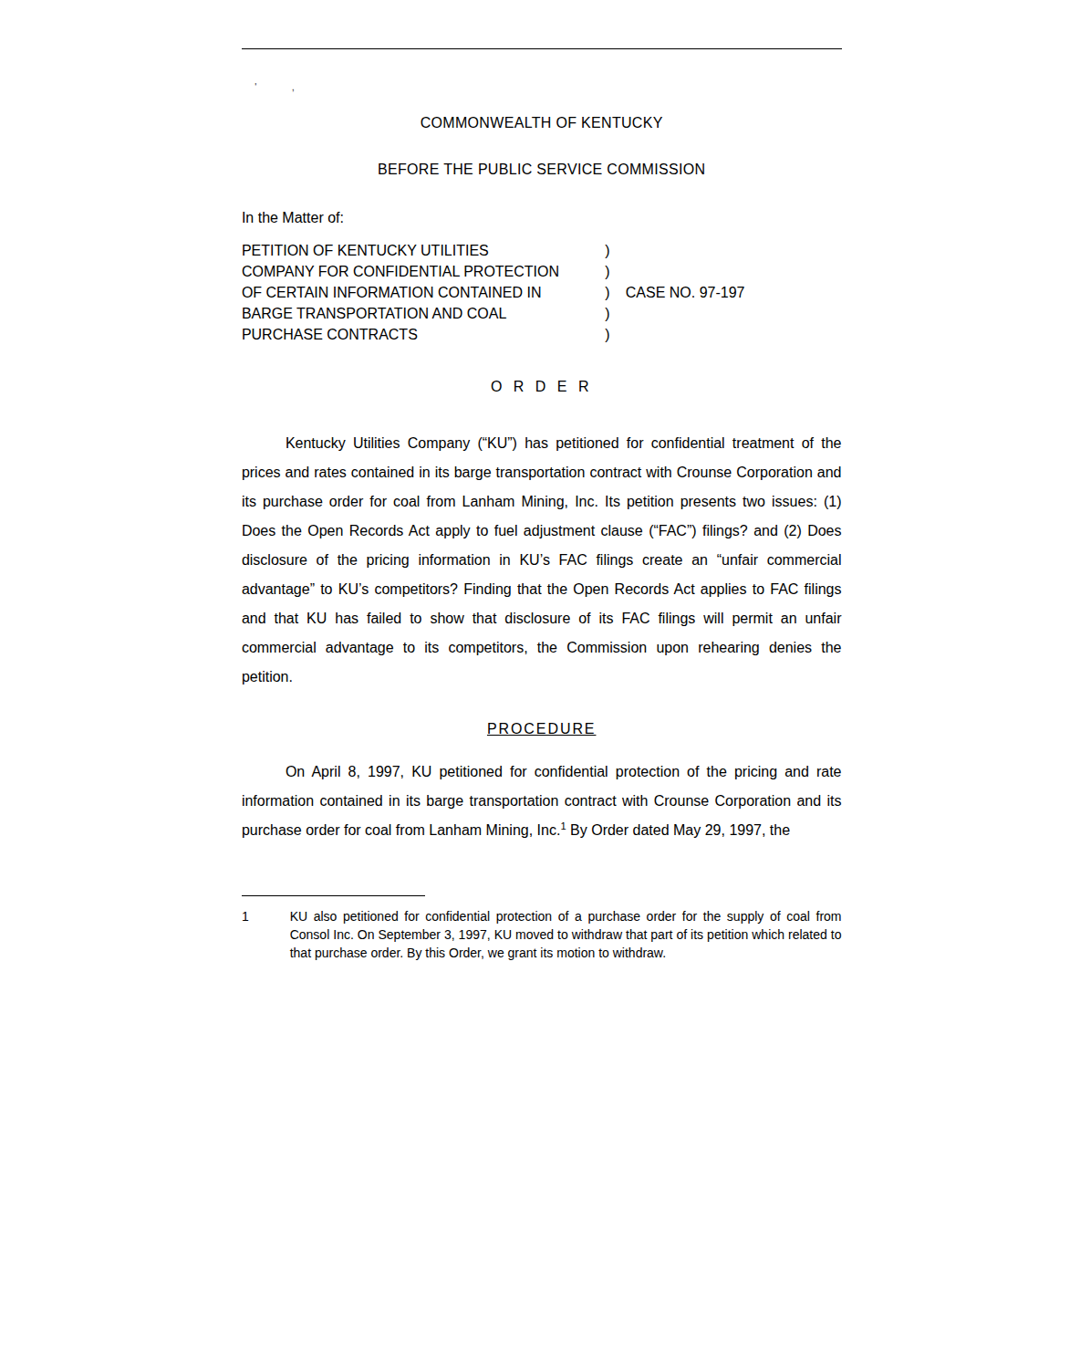' ,
COMMONWEALTH OF KENTUCKY
BEFORE THE PUBLIC SERVICE COMMISSION
In the Matter of:
| PETITION OF KENTUCKY UTILITIES | ) | |
| COMPANY FOR CONFIDENTIAL PROTECTION | ) | |
| OF CERTAIN INFORMATION CONTAINED IN | ) | CASE NO. 97-197 |
| BARGE TRANSPORTATION AND COAL | ) | |
| PURCHASE CONTRACTS | ) | |
O R D E R
Kentucky Utilities Company (“KU”) has petitioned for confidential treatment of the prices and rates contained in its barge transportation contract with Crounse Corporation and its purchase order for coal from Lanham Mining, Inc. Its petition presents two issues: (1) Does the Open Records Act apply to fuel adjustment clause (“FAC”) filings? and (2) Does disclosure of the pricing information in KU’s FAC filings create an “unfair commercial advantage” to KU’s competitors? Finding that the Open Records Act applies to FAC filings and that KU has failed to show that disclosure of its FAC filings will permit an unfair commercial advantage to its competitors, the Commission upon rehearing denies the petition.
PROCEDURE
On April 8, 1997, KU petitioned for confidential protection of the pricing and rate information contained in its barge transportation contract with Crounse Corporation and its purchase order for coal from Lanham Mining, Inc.1 By Order dated May 29, 1997, the
1
KU also petitioned for confidential protection of a purchase order for the supply of coal from Consol Inc. On September 3, 1997, KU moved to withdraw that part of its petition which related to that purchase order. By this Order, we grant its motion to withdraw.